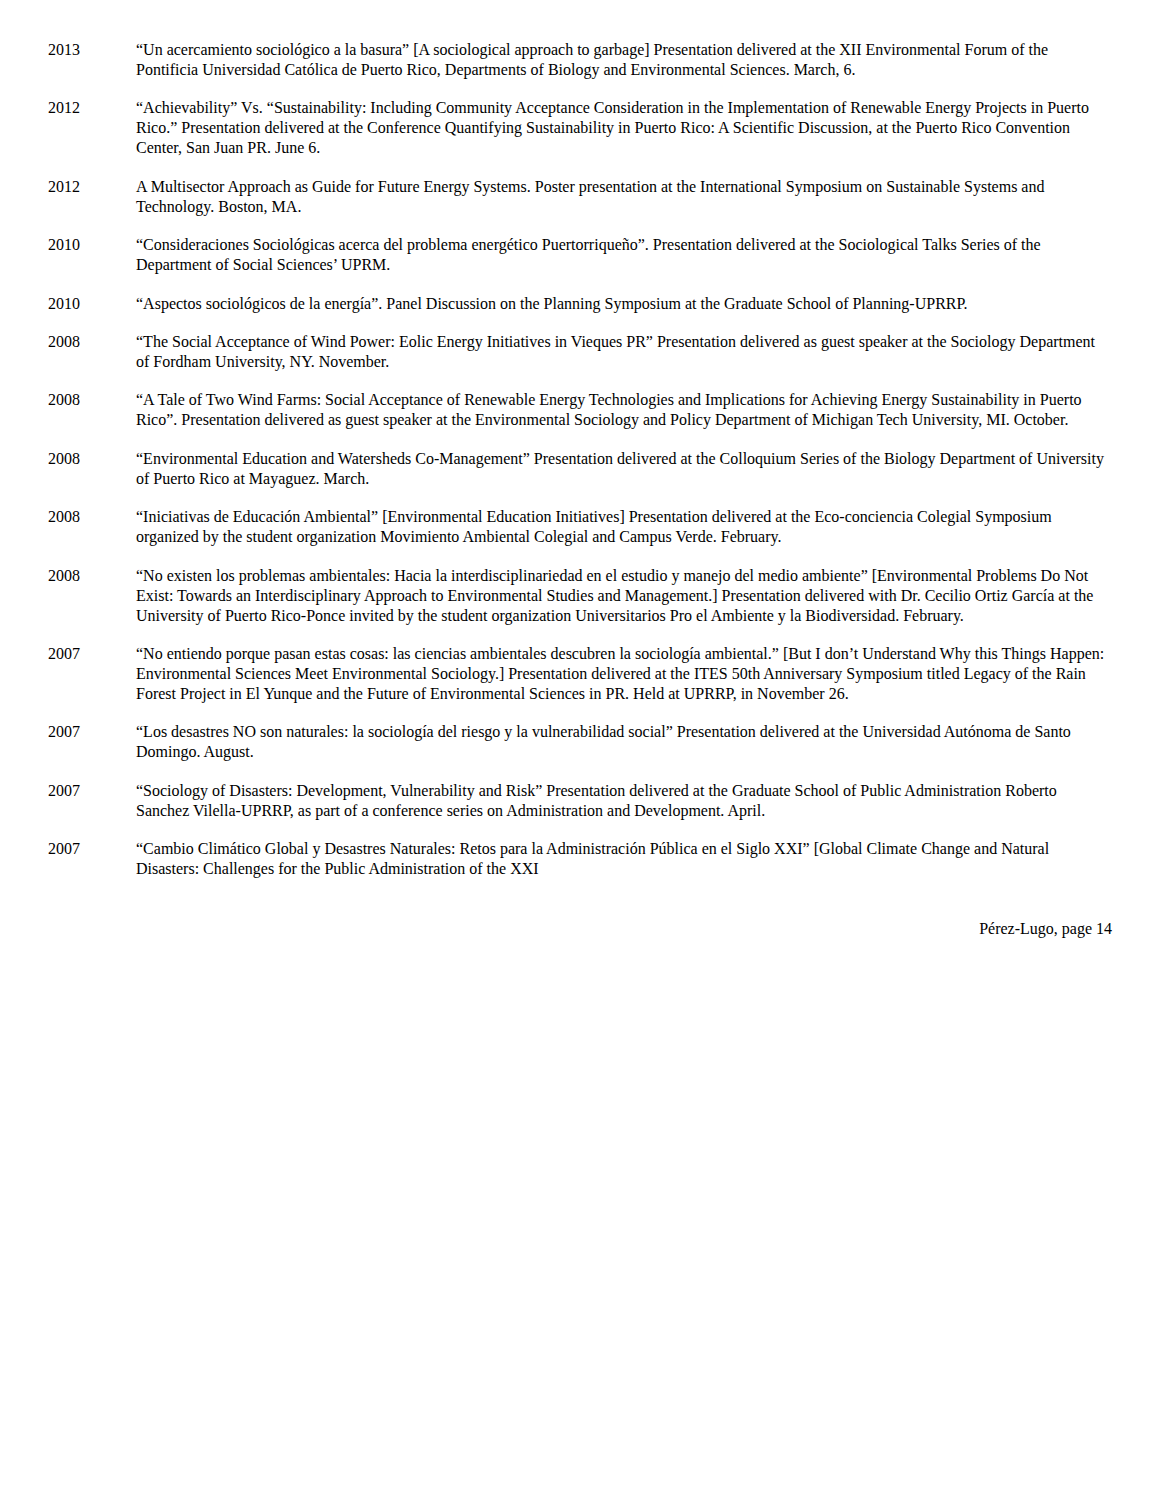2013
“Un acercamiento sociológico a la basura” [A sociological approach to garbage] Presentation delivered at the XII Environmental Forum of the Pontificia Universidad Católica de Puerto Rico, Departments of Biology and Environmental Sciences. March, 6.
2012
“Achievability” Vs. “Sustainability: Including Community Acceptance Consideration in the Implementation of Renewable Energy Projects in Puerto Rico.” Presentation delivered at the Conference Quantifying Sustainability in Puerto Rico: A Scientific Discussion, at the Puerto Rico Convention Center, San Juan PR. June 6.
2012
A Multisector Approach as Guide for Future Energy Systems. Poster presentation at the International Symposium on Sustainable Systems and Technology. Boston, MA.
2010
“Consideraciones Sociológicas acerca del problema energético Puertorriqueño”. Presentation delivered at the Sociological Talks Series of the Department of Social Sciences’ UPRM.
2010
“Aspectos sociológicos de la energía”. Panel Discussion on the Planning Symposium at the Graduate School of Planning-UPRRP.
2008
“The Social Acceptance of Wind Power: Eolic Energy Initiatives in Vieques PR” Presentation delivered as guest speaker at the Sociology Department of Fordham University, NY. November.
2008
“A Tale of Two Wind Farms: Social Acceptance of Renewable Energy Technologies and Implications for Achieving Energy Sustainability in Puerto Rico”. Presentation delivered as guest speaker at the Environmental Sociology and Policy Department of Michigan Tech University, MI. October.
2008
“Environmental Education and Watersheds Co-Management” Presentation delivered at the Colloquium Series of the Biology Department of University of Puerto Rico at Mayaguez. March.
2008
“Iniciativas de Educación Ambiental” [Environmental Education Initiatives] Presentation delivered at the Eco-conciencia Colegial Symposium organized by the student organization Movimiento Ambiental Colegial and Campus Verde. February.
2008
“No existen los problemas ambientales: Hacia la interdisciplinariedad en el estudio y manejo del medio ambiente” [Environmental Problems Do Not Exist: Towards an Interdisciplinary Approach to Environmental Studies and Management.] Presentation delivered with Dr. Cecilio Ortiz García at the University of Puerto Rico-Ponce invited by the student organization Universitarios Pro el Ambiente y la Biodiversidad. February.
2007
“No entiendo porque pasan estas cosas: las ciencias ambientales descubren la sociología ambiental.” [But I don’t Understand Why this Things Happen: Environmental Sciences Meet Environmental Sociology.] Presentation delivered at the ITES 50th Anniversary Symposium titled Legacy of the Rain Forest Project in El Yunque and the Future of Environmental Sciences in PR. Held at UPRRP, in November 26.
2007
“Los desastres NO son naturales: la sociología del riesgo y la vulnerabilidad social” Presentation delivered at the Universidad Autónoma de Santo Domingo. August.
2007
“Sociology of Disasters: Development, Vulnerability and Risk” Presentation delivered at the Graduate School of Public Administration Roberto Sanchez Vilella-UPRRP, as part of a conference series on Administration and Development. April.
2007
“Cambio Climático Global y Desastres Naturales: Retos para la Administración Pública en el Siglo XXI” [Global Climate Change and Natural Disasters: Challenges for the Public Administration of the XXI
Pérez-Lugo, page 14